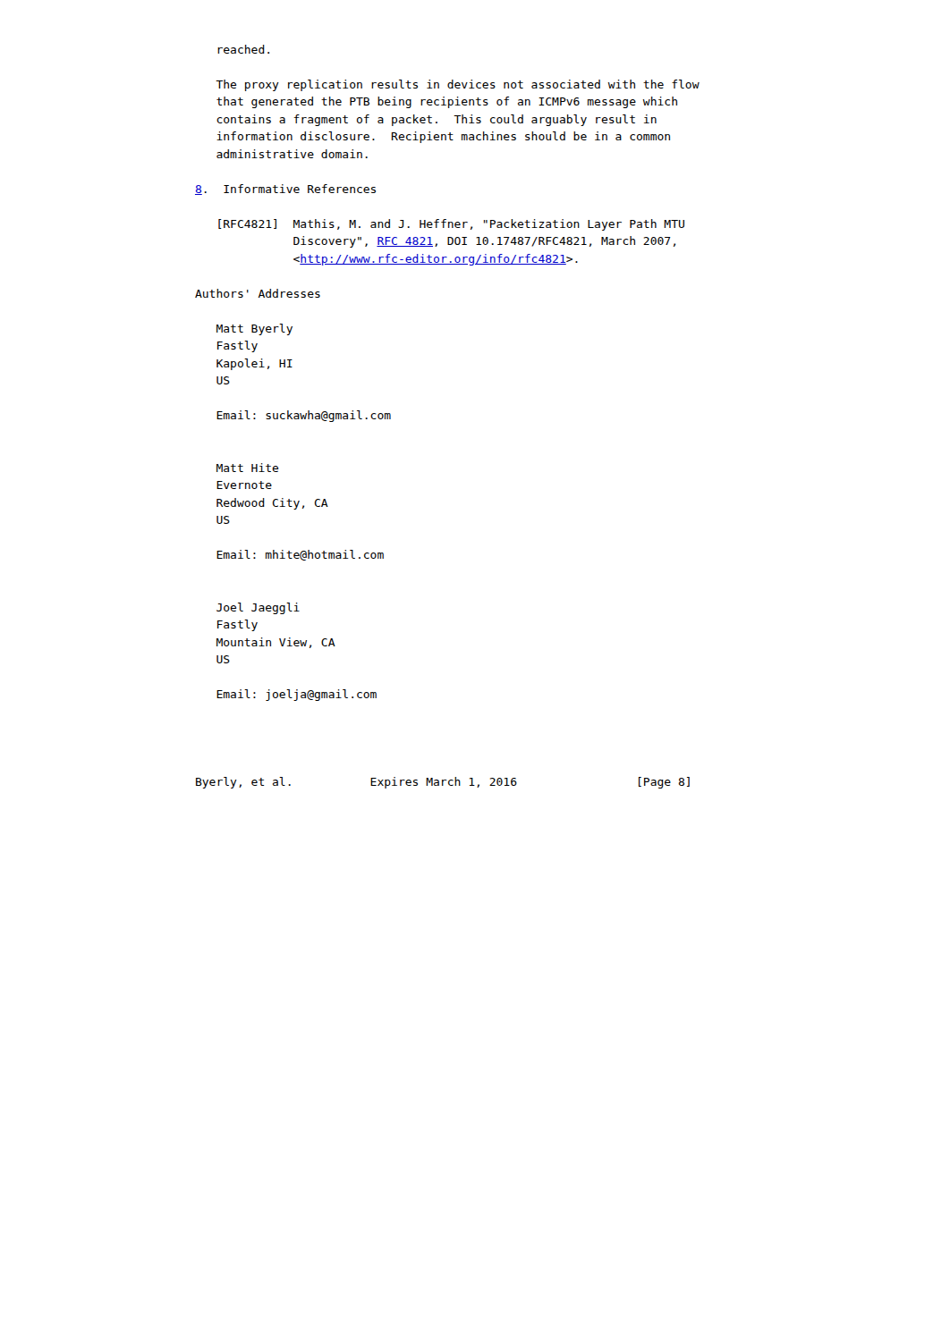reached. The proxy replication results in devices not associated with the flow that generated the PTB being recipients of an ICMPv6 message which contains a fragment of a packet. This could arguably result in information disclosure. Recipient machines should be in a common administrative domain. 8. Informative References [RFC4821] Mathis, M. and J. Heffner, "Packetization Layer Path MTU Discovery", RFC 4821, DOI 10.17487/RFC4821, March 2007, <http://www.rfc-editor.org/info/rfc4821>. Authors' Addresses Matt Byerly Fastly Kapolei, HI US Email: suckawha@gmail.com Matt Hite Evernote Redwood City, CA US Email: mhite@hotmail.com Joel Jaeggli Fastly Mountain View, CA US Email: joelja@gmail.com Byerly, et al. Expires March 1, 2016 [Page 8]